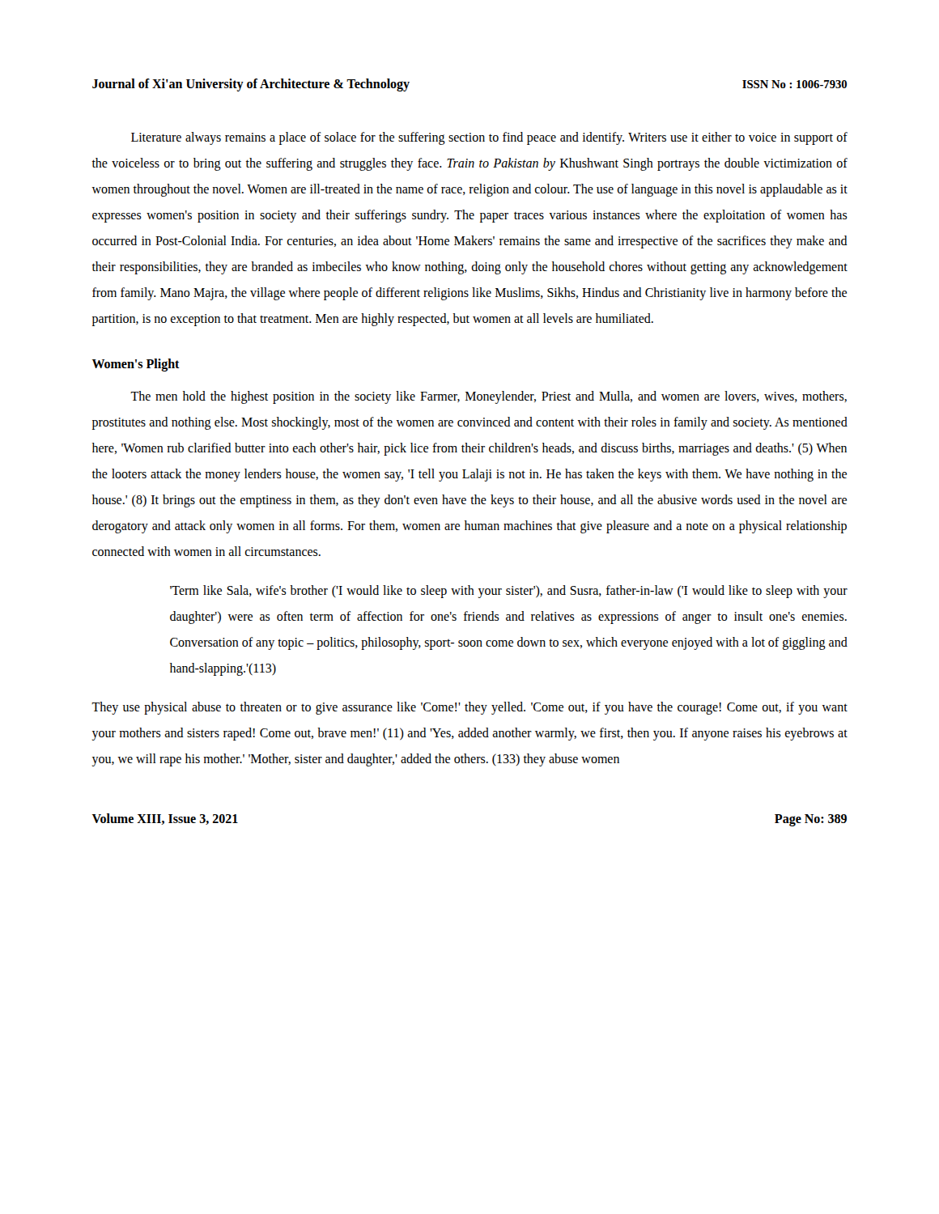Journal of Xi'an University of Architecture & Technology ISSN No : 1006-7930
Literature always remains a place of solace for the suffering section to find peace and identify. Writers use it either to voice in support of the voiceless or to bring out the suffering and struggles they face. Train to Pakistan by Khushwant Singh portrays the double victimization of women throughout the novel. Women are ill-treated in the name of race, religion and colour. The use of language in this novel is applaudable as it expresses women's position in society and their sufferings sundry. The paper traces various instances where the exploitation of women has occurred in Post-Colonial India. For centuries, an idea about 'Home Makers' remains the same and irrespective of the sacrifices they make and their responsibilities, they are branded as imbeciles who know nothing, doing only the household chores without getting any acknowledgement from family. Mano Majra, the village where people of different religions like Muslims, Sikhs, Hindus and Christianity live in harmony before the partition, is no exception to that treatment. Men are highly respected, but women at all levels are humiliated.
Women's Plight
The men hold the highest position in the society like Farmer, Moneylender, Priest and Mulla, and women are lovers, wives, mothers, prostitutes and nothing else. Most shockingly, most of the women are convinced and content with their roles in family and society. As mentioned here, 'Women rub clarified butter into each other's hair, pick lice from their children's heads, and discuss births, marriages and deaths.' (5) When the looters attack the money lenders house, the women say, 'I tell you Lalaji is not in. He has taken the keys with them. We have nothing in the house.' (8) It brings out the emptiness in them, as they don't even have the keys to their house, and all the abusive words used in the novel are derogatory and attack only women in all forms. For them, women are human machines that give pleasure and a note on a physical relationship connected with women in all circumstances.
'Term like Sala, wife's brother ('I would like to sleep with your sister'), and Susra, father-in-law ('I would like to sleep with your daughter') were as often term of affection for one's friends and relatives as expressions of anger to insult one's enemies. Conversation of any topic – politics, philosophy, sport- soon come down to sex, which everyone enjoyed with a lot of giggling and hand-slapping.'(113)
They use physical abuse to threaten or to give assurance like 'Come!' they yelled. 'Come out, if you have the courage! Come out, if you want your mothers and sisters raped! Come out, brave men!' (11) and 'Yes, added another warmly, we first, then you. If anyone raises his eyebrows at you, we will rape his mother.' 'Mother, sister and daughter,' added the others. (133) they abuse women
Volume XIII, Issue 3, 2021 Page No: 389